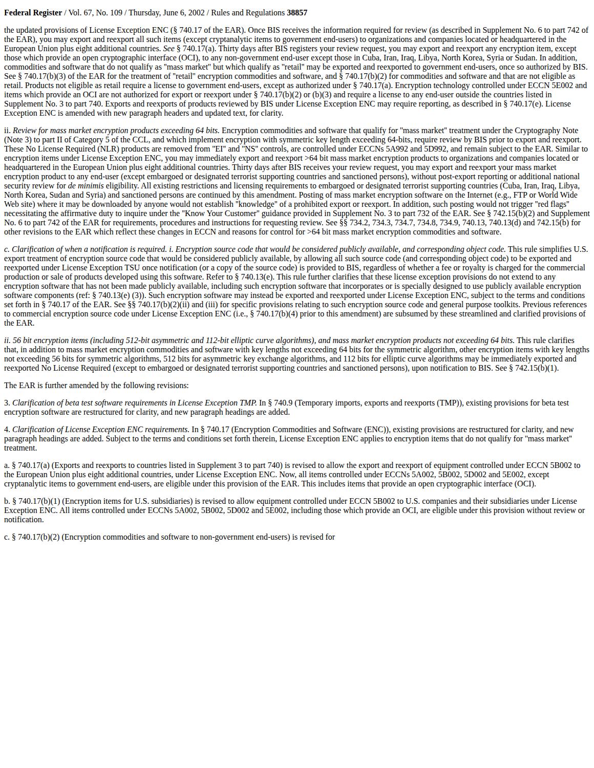Federal Register / Vol. 67, No. 109 / Thursday, June 6, 2002 / Rules and Regulations 38857
the updated provisions of License Exception ENC (§ 740.17 of the EAR). Once BIS receives the information required for review (as described in Supplement No. 6 to part 742 of the EAR), you may export and reexport all such items (except cryptanalytic items to government end-users) to organizations and companies located or headquartered in the European Union plus eight additional countries. See § 740.17(a). Thirty days after BIS registers your review request, you may export and reexport any encryption item, except those which provide an open cryptographic interface (OCI), to any non-government end-user except those in Cuba, Iran, Iraq, Libya, North Korea, Syria or Sudan. In addition, commodities and software that do not qualify as ''mass market'' but which qualify as ''retail'' may be exported and reexported to government end-users, once so authorized by BIS. See § 740.17(b)(3) of the EAR for the treatment of ''retail'' encryption commodities and software, and § 740.17(b)(2) for commodities and software and that are not eligible as retail. Products not eligible as retail require a license to government end-users, except as authorized under § 740.17(a). Encryption technology controlled under ECCN 5E002 and items which provide an OCI are not authorized for export or reexport under § 740.17(b)(2) or (b)(3) and require a license to any end-user outside the countries listed in Supplement No. 3 to part 740. Exports and reexports of products reviewed by BIS under License Exception ENC may require reporting, as described in § 740.17(e). License Exception ENC is amended with new paragraph headers and updated text, for clarity.
ii. Review for mass market encryption products exceeding 64 bits. Encryption commodities and software that qualify for ''mass market'' treatment under the Cryptography Note (Note 3) to part II of Category 5 of the CCL, and which implement encryption with symmetric key length exceeding 64-bits, require review by BIS prior to export and reexport. These No License Required (NLR) products are removed from ''EI'' and ''NS'' controls, are controlled under ECCNs 5A992 and 5D992, and remain subject to the EAR. Similar to encryption items under License Exception ENC, you may immediately export and reexport >64 bit mass market encryption products to organizations and companies located or headquartered in the European Union plus eight additional countries. Thirty days after BIS receives your review request, you may export and reexport your mass market encryption product to any end-user (except embargoed or designated terrorist supporting countries and sanctioned persons), without post-export reporting or additional national security review for de minimis eligibility. All existing restrictions and licensing requirements to embargoed or designated terrorist supporting countries (Cuba, Iran, Iraq, Libya, North Korea, Sudan and Syria) and sanctioned persons are continued by this amendment. Posting of mass market encryption software on the Internet (e.g., FTP or World Wide Web site) where it may be downloaded by anyone would not establish ''knowledge'' of a prohibited export or reexport. In addition, such posting would not trigger ''red flags'' necessitating the affirmative duty to inquire under the ''Know Your Customer'' guidance provided in Supplement No. 3 to part 732 of the EAR. See § 742.15(b)(2) and Supplement No. 6 to part 742 of the EAR for requirements, procedures and instructions for requesting review. See §§ 734.2, 734.3, 734.7, 734.8, 734.9, 740.13, 740.13(d) and 742.15(b) for other revisions to the EAR which reflect these changes in ECCN and reasons for control for >64 bit mass market encryption commodities and software.
c. Clarification of when a notification is required. i. Encryption source code that would be considered publicly available, and corresponding object code. This rule simplifies U.S. export treatment of encryption source code that would be considered publicly available, by allowing all such source code (and corresponding object code) to be exported and reexported under License Exception TSU once notification (or a copy of the source code) is provided to BIS, regardless of whether a fee or royalty is charged for the commercial production or sale of products developed using this software. Refer to § 740.13(e). This rule further clarifies that these license exception provisions do not extend to any encryption software that has not been made publicly available, including such encryption software that incorporates or is specially designed to use publicly available encryption software components (ref: § 740.13(e) (3)). Such encryption software may instead be exported and reexported under License Exception ENC, subject to the terms and conditions set forth in § 740.17 of the EAR. See §§ 740.17(b)(2)(ii) and (iii) for specific provisions relating to such encryption source code and general purpose toolkits. Previous references to commercial encryption source code under License Exception ENC (i.e., § 740.17(b)(4) prior to this amendment) are subsumed by these streamlined and clarified provisions of the EAR.
ii. 56 bit encryption items (including 512-bit asymmetric and 112-bit elliptic curve algorithms), and mass market encryption products not exceeding 64 bits. This rule clarifies that, in addition to mass market encryption commodities and software with key lengths not exceeding 64 bits for the symmetric algorithm, other encryption items with key lengths not exceeding 56 bits for symmetric algorithms, 512 bits for asymmetric key exchange algorithms, and 112 bits for elliptic curve algorithms may be immediately exported and reexported No License Required (except to embargoed or designated terrorist supporting countries and sanctioned persons), upon notification to BIS. See § 742.15(b)(1).
The EAR is further amended by the following revisions:
3. Clarification of beta test software requirements in License Exception TMP. In § 740.9 (Temporary imports, exports and reexports (TMP)), existing provisions for beta test encryption software are restructured for clarity, and new paragraph headings are added.
4. Clarification of License Exception ENC requirements. In § 740.17 (Encryption Commodities and Software (ENC)), existing provisions are restructured for clarity, and new paragraph headings are added. Subject to the terms and conditions set forth therein, License Exception ENC applies to encryption items that do not qualify for ''mass market'' treatment.
a. § 740.17(a) (Exports and reexports to countries listed in Supplement 3 to part 740) is revised to allow the export and reexport of equipment controlled under ECCN 5B002 to the European Union plus eight additional countries, under License Exception ENC. Now, all items controlled under ECCNs 5A002, 5B002, 5D002 and 5E002, except cryptanalytic items to government end-users, are eligible under this provision of the EAR. This includes items that provide an open cryptographic interface (OCI).
b. § 740.17(b)(1) (Encryption items for U.S. subsidiaries) is revised to allow equipment controlled under ECCN 5B002 to U.S. companies and their subsidiaries under License Exception ENC. All items controlled under ECCNs 5A002, 5B002, 5D002 and 5E002, including those which provide an OCI, are eligible under this provision without review or notification.
c. § 740.17(b)(2) (Encryption commodities and software to non-government end-users) is revised for